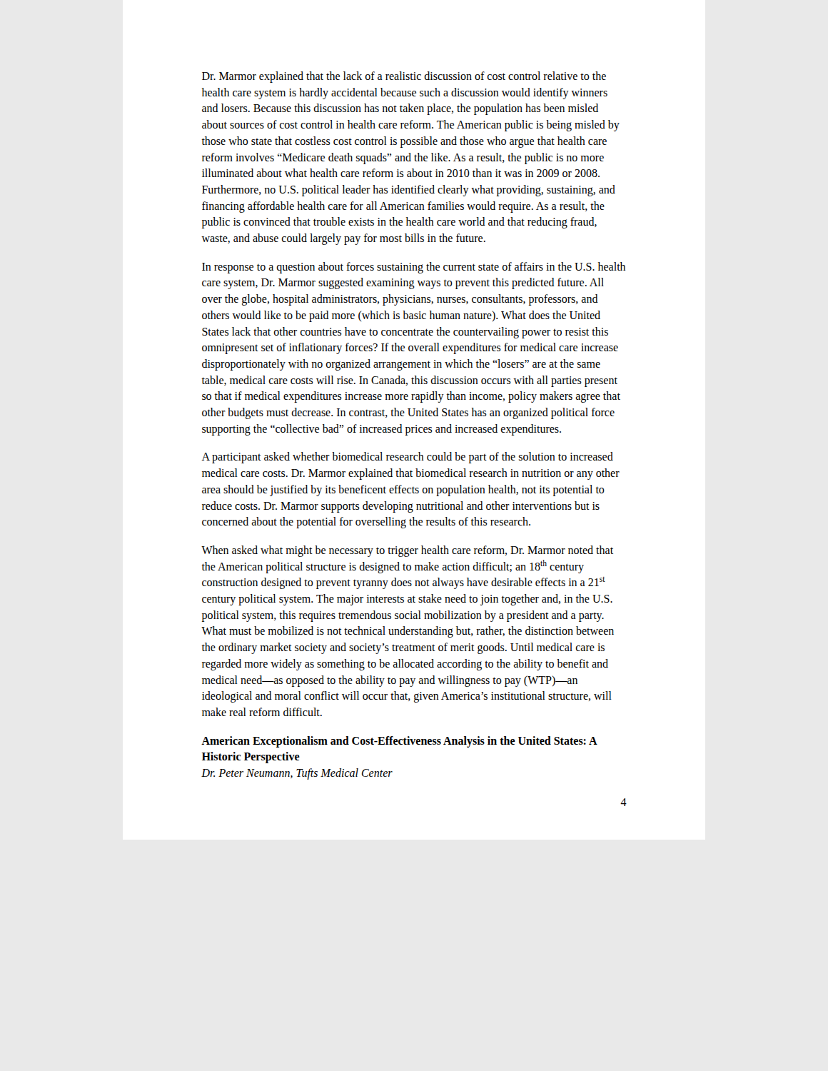Dr. Marmor explained that the lack of a realistic discussion of cost control relative to the health care system is hardly accidental because such a discussion would identify winners and losers. Because this discussion has not taken place, the population has been misled about sources of cost control in health care reform. The American public is being misled by those who state that costless cost control is possible and those who argue that health care reform involves “Medicare death squads” and the like. As a result, the public is no more illuminated about what health care reform is about in 2010 than it was in 2009 or 2008. Furthermore, no U.S. political leader has identified clearly what providing, sustaining, and financing affordable health care for all American families would require. As a result, the public is convinced that trouble exists in the health care world and that reducing fraud, waste, and abuse could largely pay for most bills in the future.
In response to a question about forces sustaining the current state of affairs in the U.S. health care system, Dr. Marmor suggested examining ways to prevent this predicted future. All over the globe, hospital administrators, physicians, nurses, consultants, professors, and others would like to be paid more (which is basic human nature). What does the United States lack that other countries have to concentrate the countervailing power to resist this omnipresent set of inflationary forces? If the overall expenditures for medical care increase disproportionately with no organized arrangement in which the “losers” are at the same table, medical care costs will rise. In Canada, this discussion occurs with all parties present so that if medical expenditures increase more rapidly than income, policy makers agree that other budgets must decrease. In contrast, the United States has an organized political force supporting the “collective bad” of increased prices and increased expenditures.
A participant asked whether biomedical research could be part of the solution to increased medical care costs. Dr. Marmor explained that biomedical research in nutrition or any other area should be justified by its beneficent effects on population health, not its potential to reduce costs. Dr. Marmor supports developing nutritional and other interventions but is concerned about the potential for overselling the results of this research.
When asked what might be necessary to trigger health care reform, Dr. Marmor noted that the American political structure is designed to make action difficult; an 18th century construction designed to prevent tyranny does not always have desirable effects in a 21st century political system. The major interests at stake need to join together and, in the U.S. political system, this requires tremendous social mobilization by a president and a party. What must be mobilized is not technical understanding but, rather, the distinction between the ordinary market society and society’s treatment of merit goods. Until medical care is regarded more widely as something to be allocated according to the ability to benefit and medical need—as opposed to the ability to pay and willingness to pay (WTP)—an ideological and moral conflict will occur that, given America’s institutional structure, will make real reform difficult.
American Exceptionalism and Cost-Effectiveness Analysis in the United States: A Historic Perspective
Dr. Peter Neumann, Tufts Medical Center
4